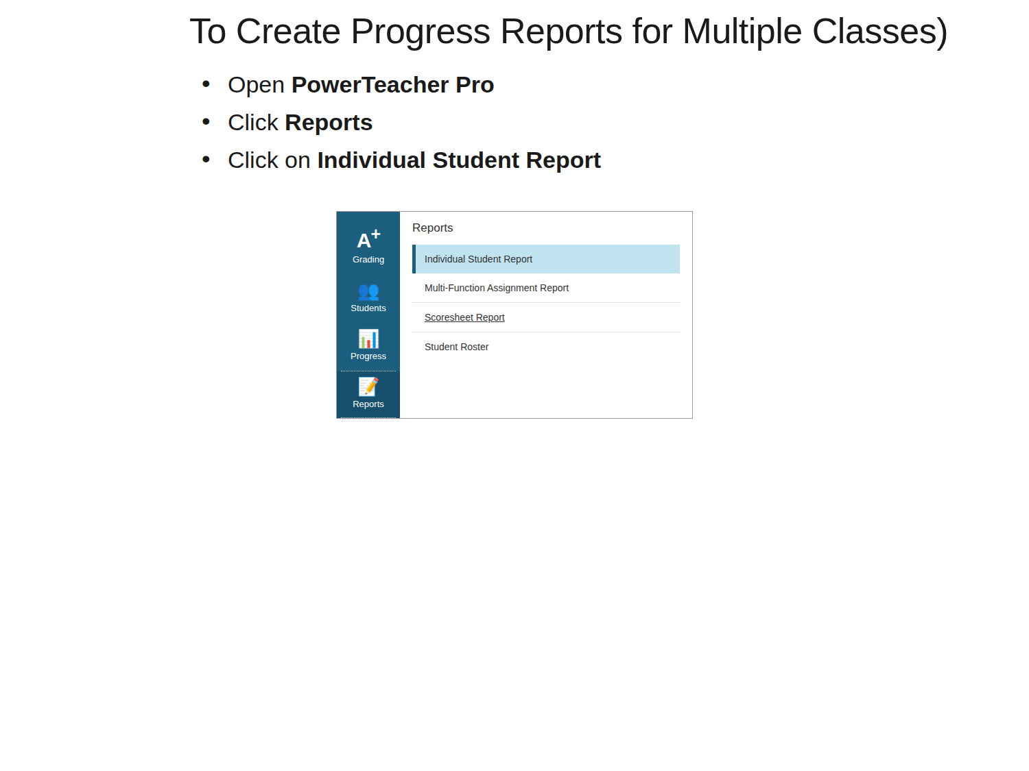To Create Progress Reports for Multiple Classes)
Open PowerTeacher Pro
Click Reports
Click on Individual Student Report
A+ Grading
👥 Students
📊 Progress
📝 Reports
Reports
Individual Student Report
Multi-Function Assignment Report
Scoresheet Report
Student Roster